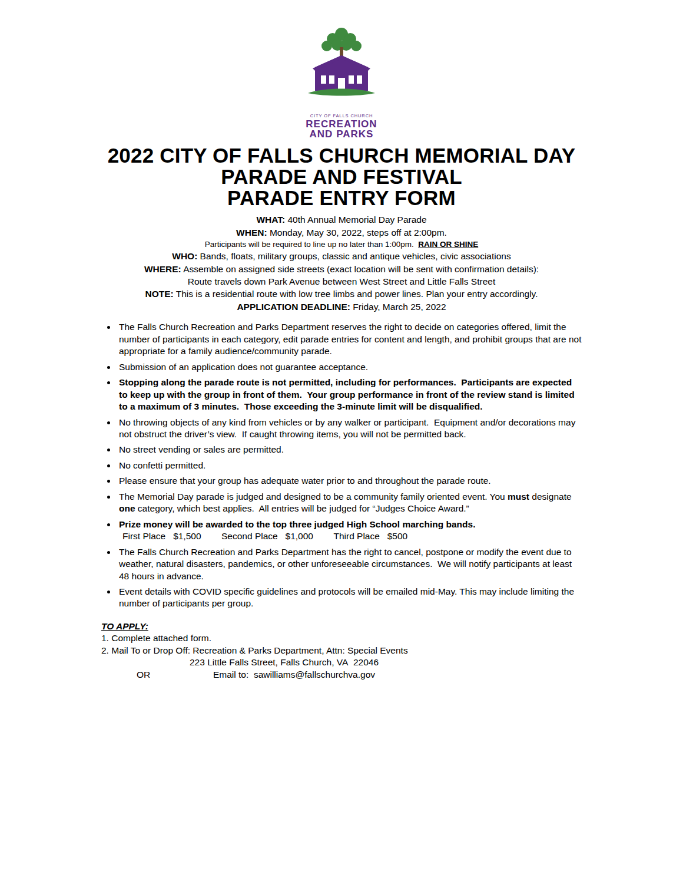CITY OF FALLS CHURCH
RECREATION
AND PARKS
2022 City of Falls Church Memorial Day Parade and Festival
Parade Entry Form
WHAT: 40th Annual Memorial Day Parade
WHEN: Monday, May 30, 2022, steps off at 2:00pm.
Participants will be required to line up no later than 1:00pm. RAIN OR SHINE
WHO: Bands, floats, military groups, classic and antique vehicles, civic associations
WHERE: Assemble on assigned side streets (exact location will be sent with confirmation details):
Route travels down Park Avenue between West Street and Little Falls Street
NOTE: This is a residential route with low tree limbs and power lines. Plan your entry accordingly.
APPLICATION DEADLINE: Friday, March 25, 2022
The Falls Church Recreation and Parks Department reserves the right to decide on categories offered, limit the number of participants in each category, edit parade entries for content and length, and prohibit groups that are not appropriate for a family audience/community parade.
Submission of an application does not guarantee acceptance.
Stopping along the parade route is not permitted, including for performances. Participants are expected to keep up with the group in front of them. Your group performance in front of the review stand is limited to a maximum of 3 minutes. Those exceeding the 3-minute limit will be disqualified.
No throwing objects of any kind from vehicles or by any walker or participant. Equipment and/or decorations may not obstruct the driver’s view. If caught throwing items, you will not be permitted back.
No street vending or sales are permitted.
No confetti permitted.
Please ensure that your group has adequate water prior to and throughout the parade route.
The Memorial Day parade is judged and designed to be a community family oriented event. You must designate one category, which best applies. All entries will be judged for “Judges Choice Award.”
Prize money will be awarded to the top three judged High School marching bands. First Place $1,500 Second Place $1,000 Third Place $500
The Falls Church Recreation and Parks Department has the right to cancel, postpone or modify the event due to weather, natural disasters, pandemics, or other unforeseeable circumstances. We will notify participants at least 48 hours in advance.
Event details with COVID specific guidelines and protocols will be emailed mid-May. This may include limiting the number of participants per group.
TO APPLY:
1. Complete attached form.
2. Mail To or Drop Off: Recreation & Parks Department, Attn: Special Events
223 Little Falls Street, Falls Church, VA 22046
OREmail to: sawilliams@fallschurchva.gov